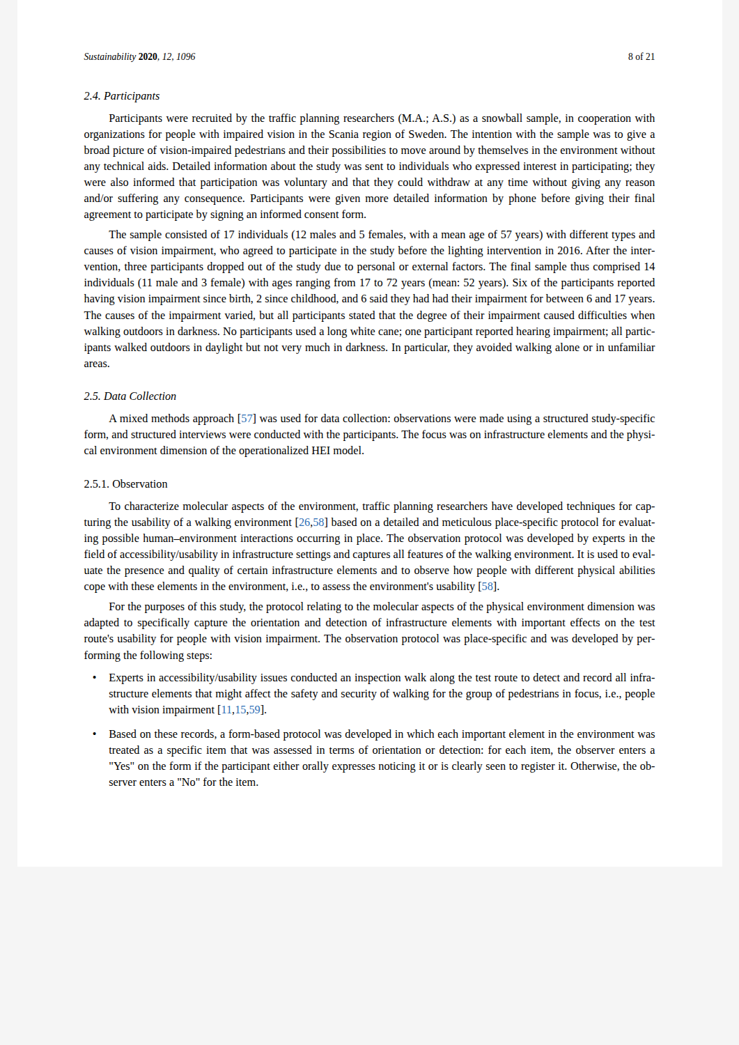Sustainability 2020, 12, 1096
8 of 21
2.4. Participants
Participants were recruited by the traffic planning researchers (M.A.; A.S.) as a snowball sample, in cooperation with organizations for people with impaired vision in the Scania region of Sweden. The intention with the sample was to give a broad picture of vision-impaired pedestrians and their possibilities to move around by themselves in the environment without any technical aids. Detailed information about the study was sent to individuals who expressed interest in participating; they were also informed that participation was voluntary and that they could withdraw at any time without giving any reason and/or suffering any consequence. Participants were given more detailed information by phone before giving their final agreement to participate by signing an informed consent form.
The sample consisted of 17 individuals (12 males and 5 females, with a mean age of 57 years) with different types and causes of vision impairment, who agreed to participate in the study before the lighting intervention in 2016. After the intervention, three participants dropped out of the study due to personal or external factors. The final sample thus comprised 14 individuals (11 male and 3 female) with ages ranging from 17 to 72 years (mean: 52 years). Six of the participants reported having vision impairment since birth, 2 since childhood, and 6 said they had had their impairment for between 6 and 17 years. The causes of the impairment varied, but all participants stated that the degree of their impairment caused difficulties when walking outdoors in darkness. No participants used a long white cane; one participant reported hearing impairment; all participants walked outdoors in daylight but not very much in darkness. In particular, they avoided walking alone or in unfamiliar areas.
2.5. Data Collection
A mixed methods approach [57] was used for data collection: observations were made using a structured study-specific form, and structured interviews were conducted with the participants. The focus was on infrastructure elements and the physical environment dimension of the operationalized HEI model.
2.5.1. Observation
To characterize molecular aspects of the environment, traffic planning researchers have developed techniques for capturing the usability of a walking environment [26,58] based on a detailed and meticulous place-specific protocol for evaluating possible human–environment interactions occurring in place. The observation protocol was developed by experts in the field of accessibility/usability in infrastructure settings and captures all features of the walking environment. It is used to evaluate the presence and quality of certain infrastructure elements and to observe how people with different physical abilities cope with these elements in the environment, i.e., to assess the environment's usability [58].
For the purposes of this study, the protocol relating to the molecular aspects of the physical environment dimension was adapted to specifically capture the orientation and detection of infrastructure elements with important effects on the test route's usability for people with vision impairment. The observation protocol was place-specific and was developed by performing the following steps:
Experts in accessibility/usability issues conducted an inspection walk along the test route to detect and record all infrastructure elements that might affect the safety and security of walking for the group of pedestrians in focus, i.e., people with vision impairment [11,15,59].
Based on these records, a form-based protocol was developed in which each important element in the environment was treated as a specific item that was assessed in terms of orientation or detection: for each item, the observer enters a "Yes" on the form if the participant either orally expresses noticing it or is clearly seen to register it. Otherwise, the observer enters a "No" for the item.